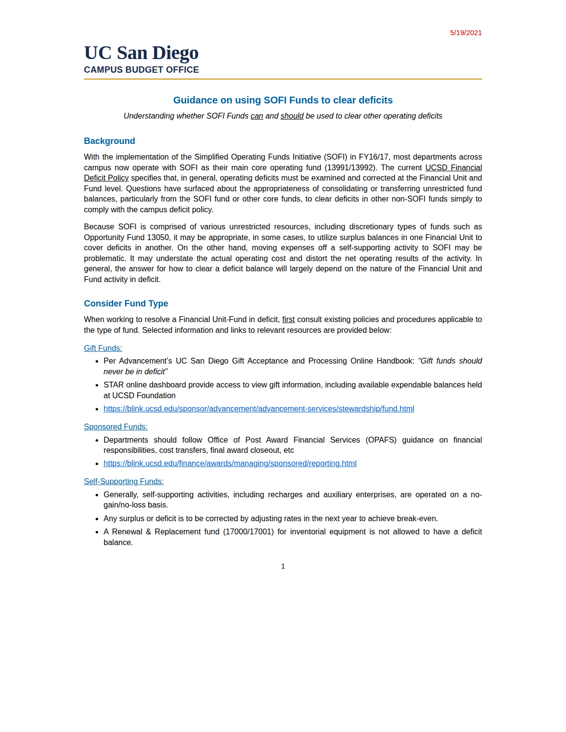5/19/2021
UC San Diego
CAMPUS BUDGET OFFICE
Guidance on using SOFI Funds to clear deficits
Understanding whether SOFI Funds can and should be used to clear other operating deficits
Background
With the implementation of the Simplified Operating Funds Initiative (SOFI) in FY16/17, most departments across campus now operate with SOFI as their main core operating fund (13991/13992). The current UCSD Financial Deficit Policy specifies that, in general, operating deficits must be examined and corrected at the Financial Unit and Fund level. Questions have surfaced about the appropriateness of consolidating or transferring unrestricted fund balances, particularly from the SOFI fund or other core funds, to clear deficits in other non-SOFI funds simply to comply with the campus deficit policy.
Because SOFI is comprised of various unrestricted resources, including discretionary types of funds such as Opportunity Fund 13050, it may be appropriate, in some cases, to utilize surplus balances in one Financial Unit to cover deficits in another. On the other hand, moving expenses off a self-supporting activity to SOFI may be problematic. It may understate the actual operating cost and distort the net operating results of the activity. In general, the answer for how to clear a deficit balance will largely depend on the nature of the Financial Unit and Fund activity in deficit.
Consider Fund Type
When working to resolve a Financial Unit-Fund in deficit, first consult existing policies and procedures applicable to the type of fund. Selected information and links to relevant resources are provided below:
Gift Funds:
Per Advancement’s UC San Diego Gift Acceptance and Processing Online Handbook: “Gift funds should never be in deficit”
STAR online dashboard provide access to view gift information, including available expendable balances held at UCSD Foundation
https://blink.ucsd.edu/sponsor/advancement/advancement-services/stewardship/fund.html
Sponsored Funds:
Departments should follow Office of Post Award Financial Services (OPAFS) guidance on financial responsibilities, cost transfers, final award closeout, etc
https://blink.ucsd.edu/finance/awards/managing/sponsored/reporting.html
Self-Supporting Funds:
Generally, self-supporting activities, including recharges and auxiliary enterprises, are operated on a no-gain/no-loss basis.
Any surplus or deficit is to be corrected by adjusting rates in the next year to achieve break-even.
A Renewal & Replacement fund (17000/17001) for inventorial equipment is not allowed to have a deficit balance.
1